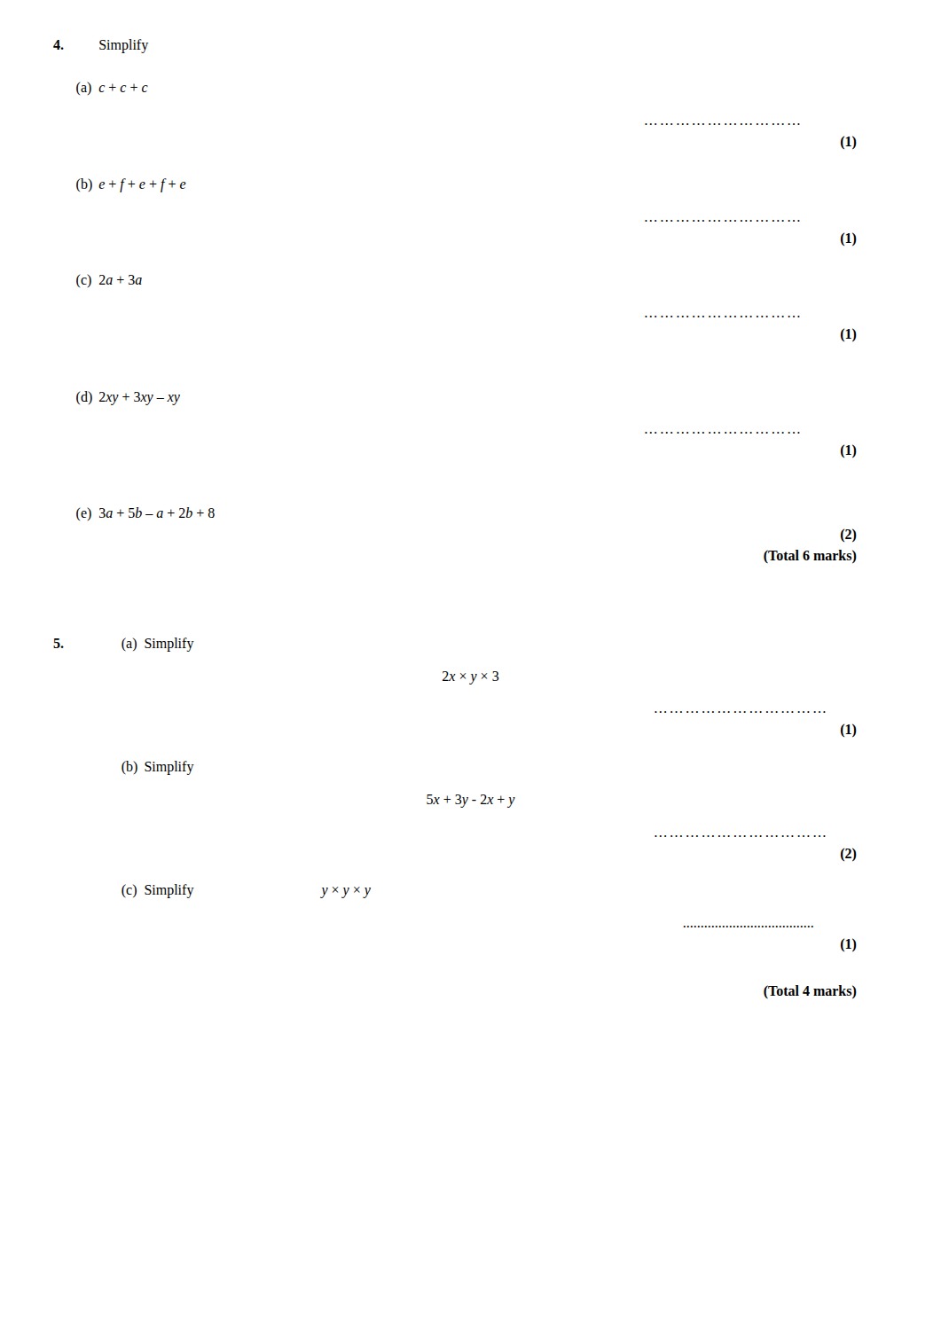4. Simplify
(a) c + c + c
…………………………
(1)
(b) e + f + e + f + e
…………………………
(1)
(c) 2a + 3a
…………………………
(1)
(d) 2xy + 3xy – xy
…………………………
(1)
(e) 3a + 5b – a + 2b + 8
(2)
(Total 6 marks)
5. (a) Simplify
2x × y × 3
……………………………
(1)
(b) Simplify
5x + 3y - 2x + y
……………………………
(2)
(c) Simplifyy × y × y
.....................................
(1)
(Total 4 marks)